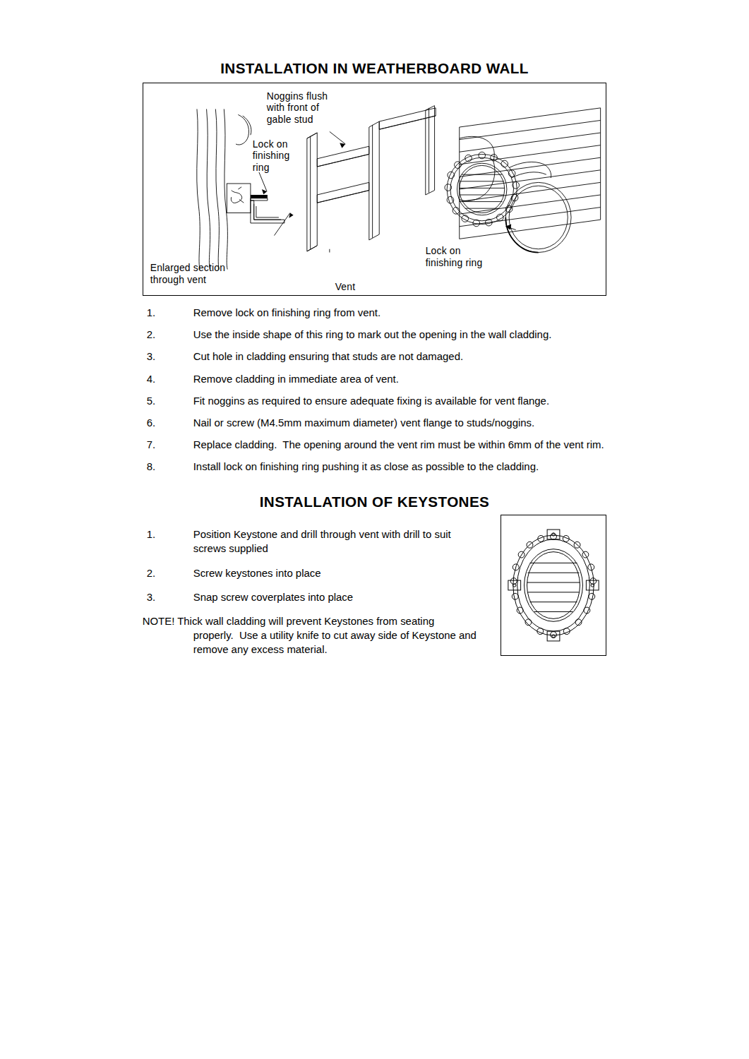INSTALLATION IN WEATHERBOARD WALL
Noggins flush
with front of
gable stud
Lock on
finishing
ring
Enlarged section
through vent
Vent
Lock on
finishing ring
1. Remove lock on finishing ring from vent.
2. Use the inside shape of this ring to mark out the opening in the wall cladding.
3. Cut hole in cladding ensuring that studs are not damaged.
4. Remove cladding in immediate area of vent.
5. Fit noggins as required to ensure adequate fixing is available for vent flange.
6. Nail or screw (M4.5mm maximum diameter) vent flange to studs/noggins.
7. Replace cladding. The opening around the vent rim must be within 6mm of the vent rim.
8. Install lock on finishing ring pushing it as close as possible to the cladding.
INSTALLATION OF KEYSTONES
1. Position Keystone and drill through vent with drill to suit screws supplied
2. Screw keystones into place
3. Snap screw coverplates into place
NOTE! Thick wall cladding will prevent Keystones from seating properly. Use a utility knife to cut away side of Keystone and remove any excess material.